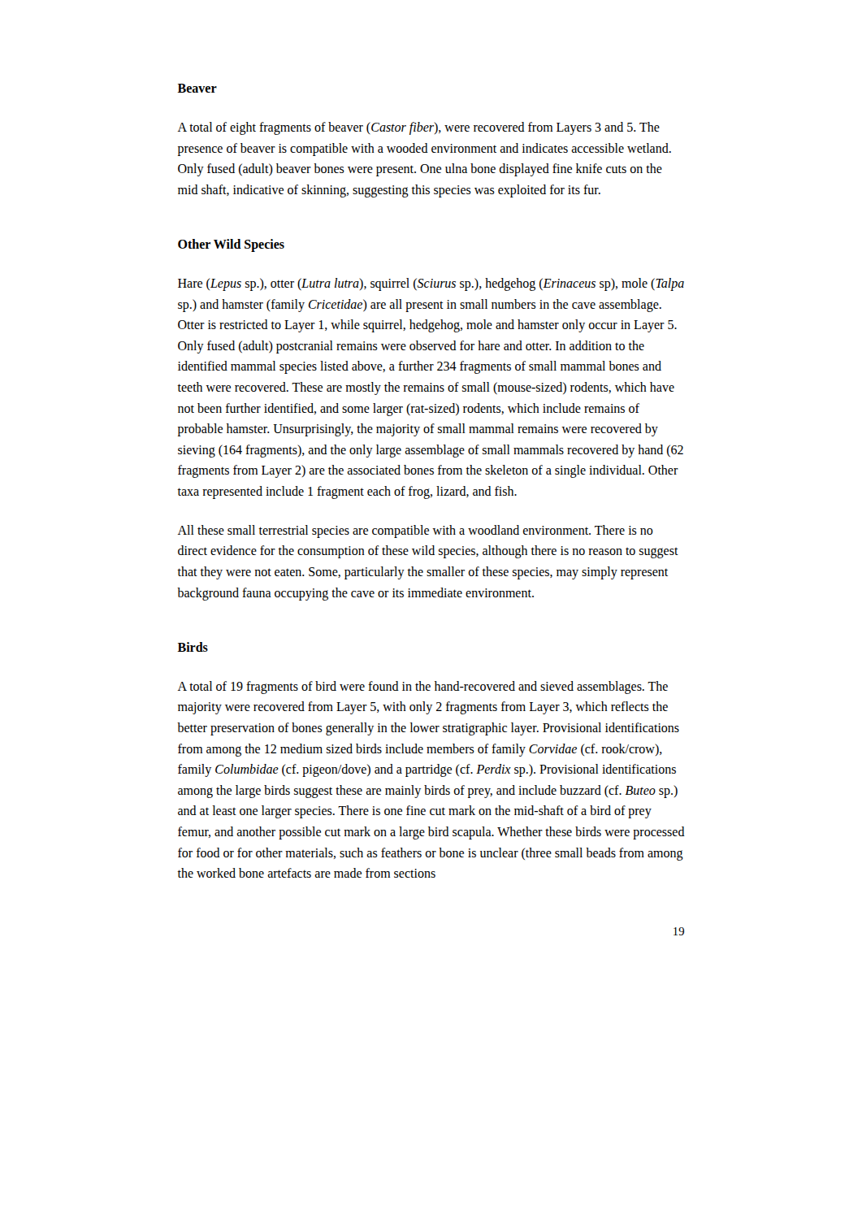Beaver
A total of eight fragments of beaver (Castor fiber), were recovered from Layers 3 and 5. The presence of beaver is compatible with a wooded environment and indicates accessible wetland. Only fused (adult) beaver bones were present. One ulna bone displayed fine knife cuts on the mid shaft, indicative of skinning, suggesting this species was exploited for its fur.
Other Wild Species
Hare (Lepus sp.), otter (Lutra lutra), squirrel (Sciurus sp.), hedgehog (Erinaceus sp), mole (Talpa sp.) and hamster (family Cricetidae) are all present in small numbers in the cave assemblage. Otter is restricted to Layer 1, while squirrel, hedgehog, mole and hamster only occur in Layer 5. Only fused (adult) postcranial remains were observed for hare and otter. In addition to the identified mammal species listed above, a further 234 fragments of small mammal bones and teeth were recovered. These are mostly the remains of small (mouse-sized) rodents, which have not been further identified, and some larger (rat-sized) rodents, which include remains of probable hamster. Unsurprisingly, the majority of small mammal remains were recovered by sieving (164 fragments), and the only large assemblage of small mammals recovered by hand (62 fragments from Layer 2) are the associated bones from the skeleton of a single individual. Other taxa represented include 1 fragment each of frog, lizard, and fish.
All these small terrestrial species are compatible with a woodland environment. There is no direct evidence for the consumption of these wild species, although there is no reason to suggest that they were not eaten. Some, particularly the smaller of these species, may simply represent background fauna occupying the cave or its immediate environment.
Birds
A total of 19 fragments of bird were found in the hand-recovered and sieved assemblages. The majority were recovered from Layer 5, with only 2 fragments from Layer 3, which reflects the better preservation of bones generally in the lower stratigraphic layer. Provisional identifications from among the 12 medium sized birds include members of family Corvidae (cf. rook/crow), family Columbidae (cf. pigeon/dove) and a partridge (cf. Perdix sp.). Provisional identifications among the large birds suggest these are mainly birds of prey, and include buzzard (cf. Buteo sp.) and at least one larger species. There is one fine cut mark on the mid-shaft of a bird of prey femur, and another possible cut mark on a large bird scapula. Whether these birds were processed for food or for other materials, such as feathers or bone is unclear (three small beads from among the worked bone artefacts are made from sections
19